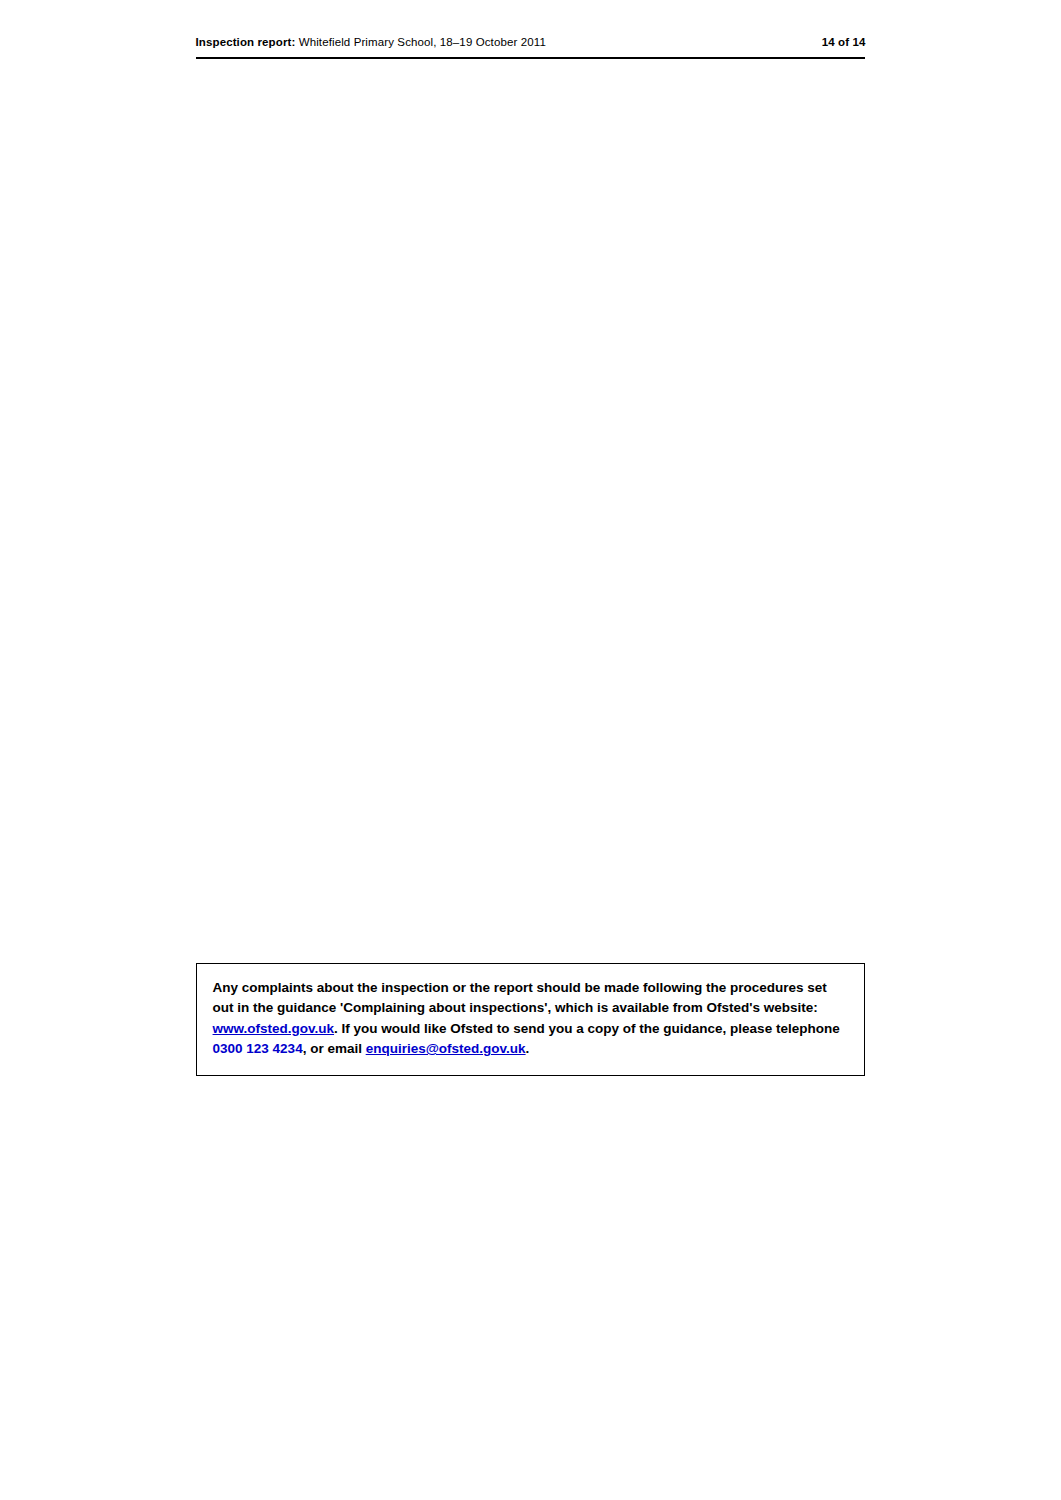Inspection report: Whitefield Primary School, 18–19 October 2011
14 of 14
Any complaints about the inspection or the report should be made following the procedures set out in the guidance 'Complaining about inspections', which is available from Ofsted's website: www.ofsted.gov.uk. If you would like Ofsted to send you a copy of the guidance, please telephone 0300 123 4234, or email enquiries@ofsted.gov.uk.